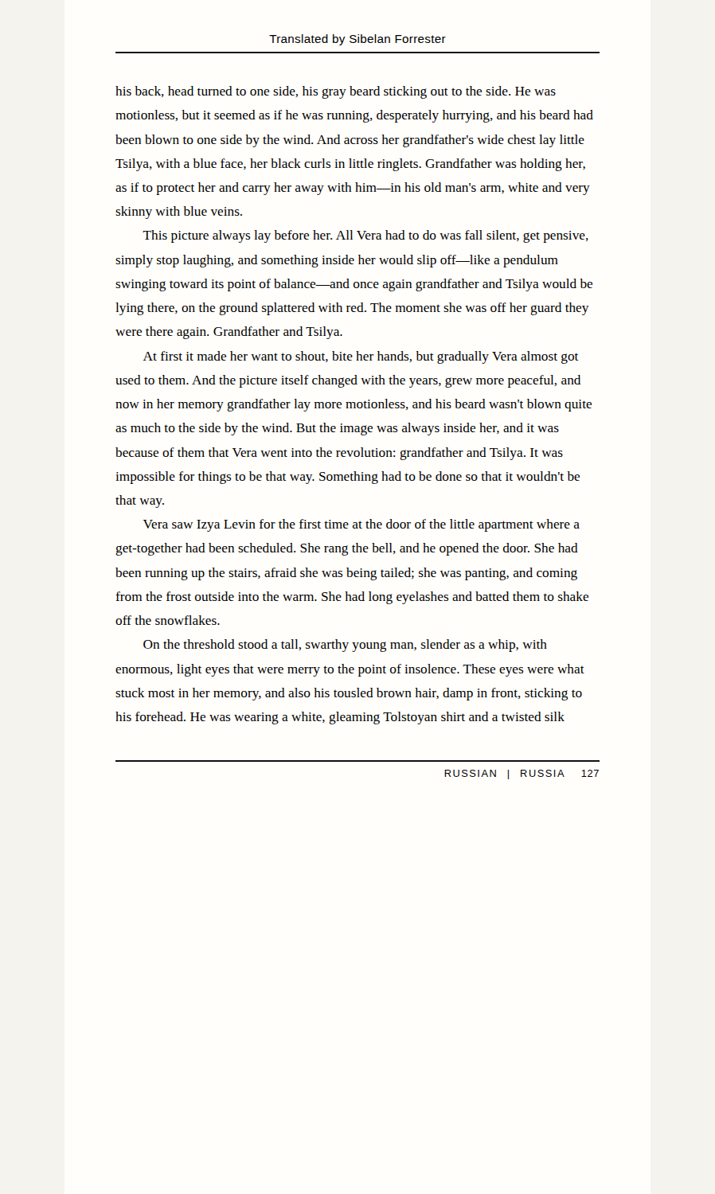Translated by Sibelan Forrester
his back, head turned to one side, his gray beard sticking out to the side. He was motionless, but it seemed as if he was running, desperately hurrying, and his beard had been blown to one side by the wind. And across her grandfather's wide chest lay little Tsilya, with a blue face, her black curls in little ringlets. Grandfather was holding her, as if to protect her and carry her away with him—in his old man's arm, white and very skinny with blue veins.
This picture always lay before her. All Vera had to do was fall silent, get pensive, simply stop laughing, and something inside her would slip off—like a pendulum swinging toward its point of balance—and once again grandfather and Tsilya would be lying there, on the ground splattered with red. The moment she was off her guard they were there again. Grandfather and Tsilya.
At first it made her want to shout, bite her hands, but gradually Vera almost got used to them. And the picture itself changed with the years, grew more peaceful, and now in her memory grandfather lay more motionless, and his beard wasn't blown quite as much to the side by the wind. But the image was always inside her, and it was because of them that Vera went into the revolution: grandfather and Tsilya. It was impossible for things to be that way. Something had to be done so that it wouldn't be that way.
Vera saw Izya Levin for the first time at the door of the little apartment where a get-together had been scheduled. She rang the bell, and he opened the door. She had been running up the stairs, afraid she was being tailed; she was panting, and coming from the frost outside into the warm. She had long eyelashes and batted them to shake off the snowflakes.
On the threshold stood a tall, swarthy young man, slender as a whip, with enormous, light eyes that were merry to the point of insolence. These eyes were what stuck most in her memory, and also his tousled brown hair, damp in front, sticking to his forehead. He was wearing a white, gleaming Tolstoyan shirt and a twisted silk
RUSSIAN | RUSSIA 127